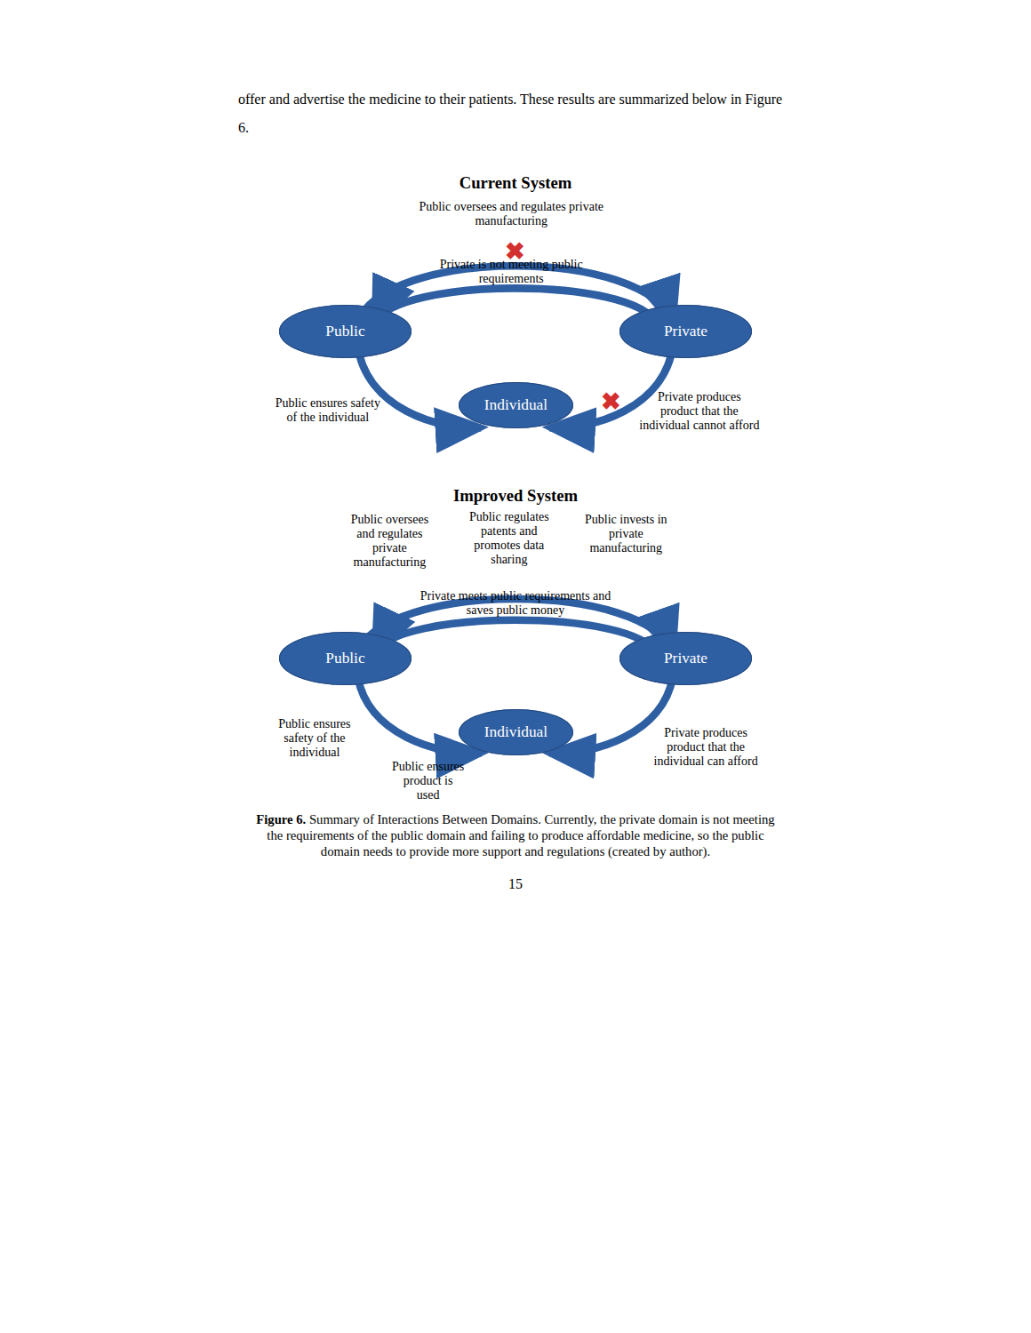offer and advertise the medicine to their patients. These results are summarized below in Figure
6.
Current System
Public
Private
Individual
Public oversees and regulates private
manufacturing
Private is not meeting public
requirements
Public ensures safety
of the individual
Private produces
product that the
individual cannot afford
✖
✖
Improved System
Public
Private
Individual
Public oversees
and regulates
private
manufacturing
Public regulates
patents and
promotes data
sharing
Public invests in
private
manufacturing
Private meets public requirements and
saves public money
Public ensures
safety of the
individual
Private produces
product that the
individual can afford
Public ensures
product is
used
Figure 6. Summary of Interactions Between Domains. Currently, the private domain is not meeting the requirements of the public domain and failing to produce affordable medicine, so the public domain needs to provide more support and regulations (created by author).
15